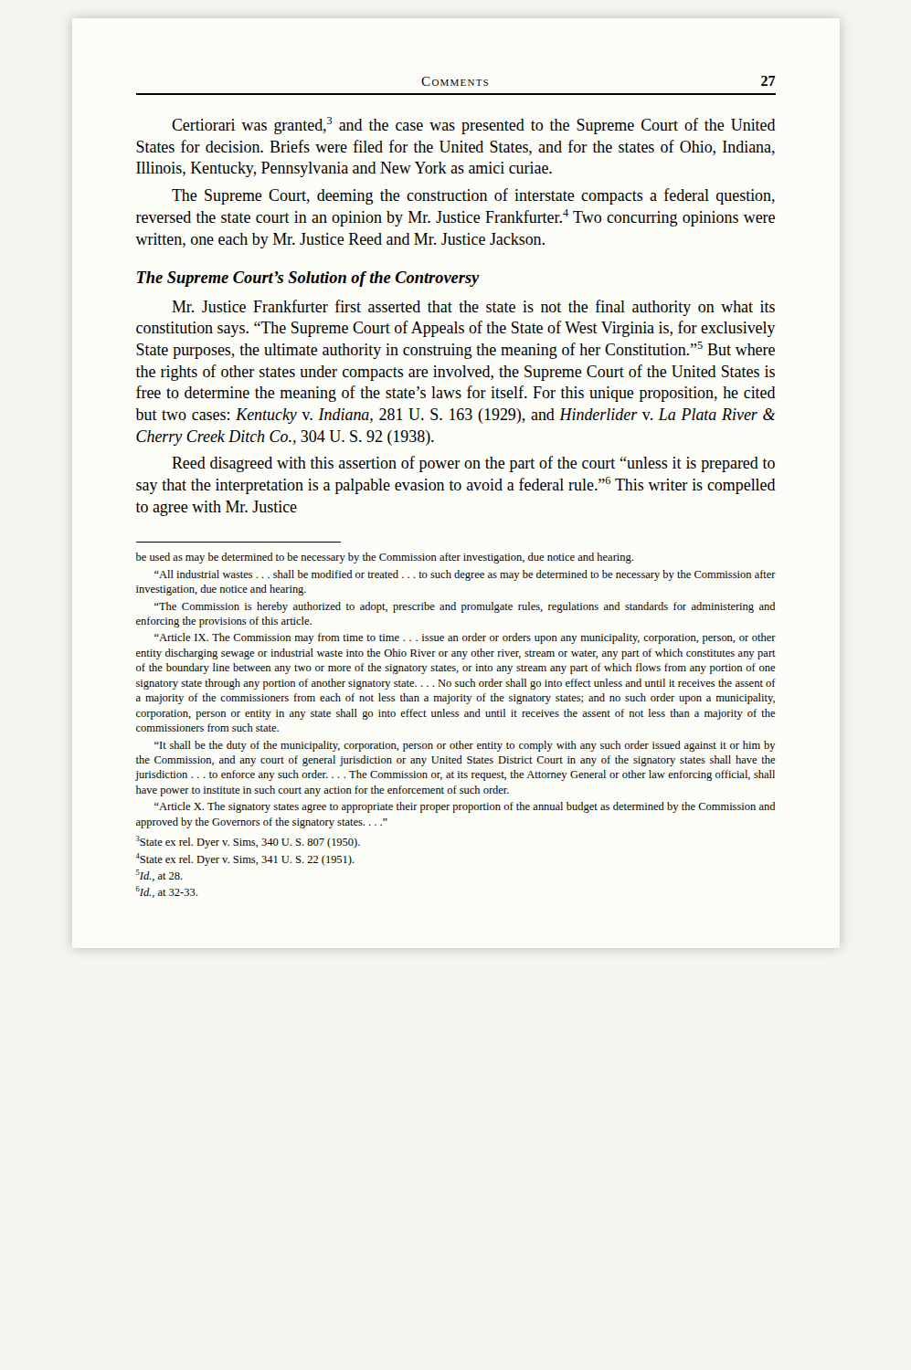Comments 27
Certiorari was granted,3 and the case was presented to the Supreme Court of the United States for decision. Briefs were filed for the United States, and for the states of Ohio, Indiana, Illinois, Kentucky, Pennsylvania and New York as amici curiae.
The Supreme Court, deeming the construction of interstate compacts a federal question, reversed the state court in an opinion by Mr. Justice Frankfurter.4 Two concurring opinions were written, one each by Mr. Justice Reed and Mr. Justice Jackson.
The Supreme Court’s Solution of the Controversy
Mr. Justice Frankfurter first asserted that the state is not the final authority on what its constitution says. “The Supreme Court of Appeals of the State of West Virginia is, for exclusively State purposes, the ultimate authority in construing the meaning of her Constitution.”5 But where the rights of other states under compacts are involved, the Supreme Court of the United States is free to determine the meaning of the state’s laws for itself. For this unique proposition, he cited but two cases: Kentucky v. Indiana, 281 U. S. 163 (1929), and Hinderlider v. La Plata River & Cherry Creek Ditch Co., 304 U. S. 92 (1938).
Reed disagreed with this assertion of power on the part of the court “unless it is prepared to say that the interpretation is a palpable evasion to avoid a federal rule.”6 This writer is compelled to agree with Mr. Justice
be used as may be determined to be necessary by the Commission after investigation, due notice and hearing.
“All industrial wastes . . . shall be modified or treated . . . to such degree as may be determined to be necessary by the Commission after investigation, due notice and hearing.
“The Commission is hereby authorized to adopt, prescribe and promulgate rules, regulations and standards for administering and enforcing the provisions of this article.
“Article IX. The Commission may from time to time . . . issue an order or orders upon any municipality, corporation, person, or other entity discharging sewage or industrial waste into the Ohio River or any other river, stream or water, any part of which constitutes any part of the boundary line between any two or more of the signatory states, or into any stream any part of which flows from any portion of one signatory state through any portion of another signatory state. . . . No such order shall go into effect unless and until it receives the assent of a majority of the commissioners from each of not less than a majority of the signatory states; and no such order upon a municipality, corporation, person or entity in any state shall go into effect unless and until it receives the assent of not less than a majority of the commissioners from such state.
“It shall be the duty of the municipality, corporation, person or other entity to comply with any such order issued against it or him by the Commission, and any court of general jurisdiction or any United States District Court in any of the signatory states shall have the jurisdiction . . . to enforce any such order. . . . The Commission or, at its request, the Attorney General or other law enforcing official, shall have power to institute in such court any action for the enforcement of such order.
“Article X. The signatory states agree to appropriate their proper proportion of the annual budget as determined by the Commission and approved by the Governors of the signatory states. . . .”
3State ex rel. Dyer v. Sims, 340 U. S. 807 (1950).
4State ex rel. Dyer v. Sims, 341 U. S. 22 (1951).
5Id., at 28.
6Id., at 32-33.